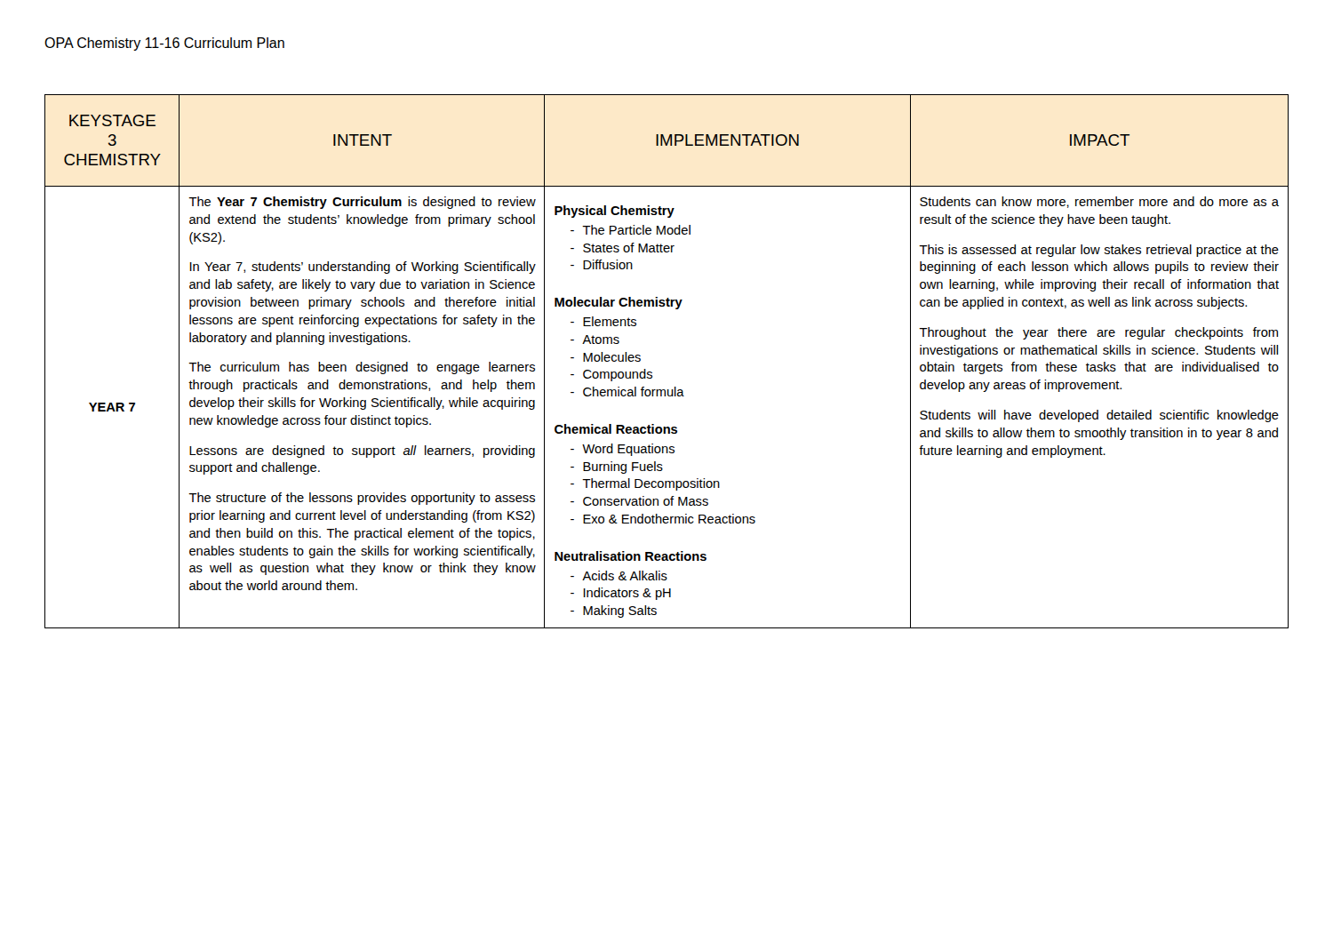OPA Chemistry 11-16 Curriculum Plan
| KEYSTAGE 3 CHEMISTRY | INTENT | IMPLEMENTATION | IMPACT |
| --- | --- | --- | --- |
| YEAR 7 | The Year 7 Chemistry Curriculum is designed to review and extend the students’ knowledge from primary school (KS2). In Year 7, students’ understanding of Working Scientifically and lab safety, are likely to vary due to variation in Science provision between primary schools and therefore initial lessons are spent reinforcing expectations for safety in the laboratory and planning investigations. The curriculum has been designed to engage learners through practicals and demonstrations, and help them develop their skills for Working Scientifically, while acquiring new knowledge across four distinct topics. Lessons are designed to support all learners, providing support and challenge. The structure of the lessons provides opportunity to assess prior learning and current level of understanding (from KS2) and then build on this. The practical element of the topics, enables students to gain the skills for working scientifically, as well as question what they know or think they know about the world around them. | Physical Chemistry The Particle Model States of Matter Diffusion Molecular Chemistry Elements Atoms Molecules Compounds Chemical formula Chemical Reactions Word Equations Burning Fuels Thermal Decomposition Conservation of Mass Exo & Endothermic Reactions Neutralisation Reactions Acids & Alkalis Indicators & pH Making Salts | Students can know more, remember more and do more as a result of the science they have been taught. This is assessed at regular low stakes retrieval practice at the beginning of each lesson which allows pupils to review their own learning, while improving their recall of information that can be applied in context, as well as link across subjects. Throughout the year there are regular checkpoints from investigations or mathematical skills in science. Students will obtain targets from these tasks that are individualised to develop any areas of improvement. Students will have developed detailed scientific knowledge and skills to allow them to smoothly transition in to year 8 and future learning and employment. |